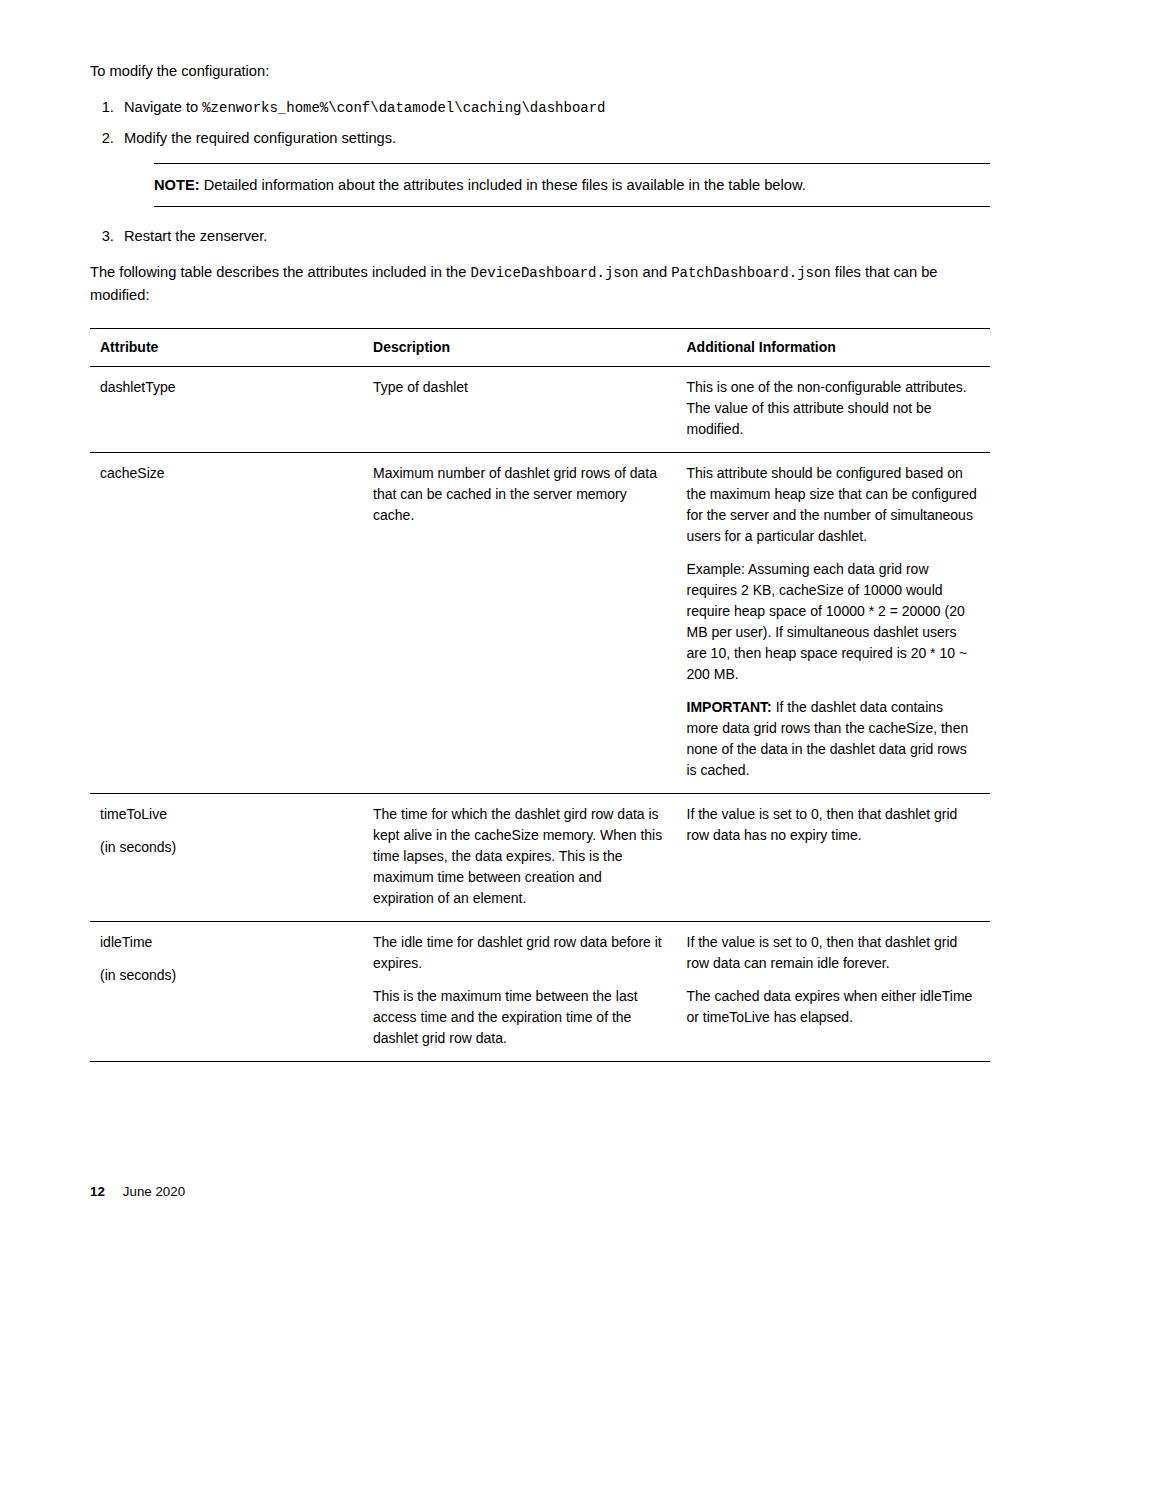To modify the configuration:
Navigate to %zenworks_home%\conf\datamodel\caching\dashboard
Modify the required configuration settings.
NOTE: Detailed information about the attributes included in these files is available in the table below.
Restart the zenserver.
The following table describes the attributes included in the DeviceDashboard.json and PatchDashboard.json files that can be modified:
| Attribute | Description | Additional Information |
| --- | --- | --- |
| dashletType | Type of dashlet | This is one of the non-configurable attributes. The value of this attribute should not be modified. |
| cacheSize | Maximum number of dashlet grid rows of data that can be cached in the server memory cache. | This attribute should be configured based on the maximum heap size that can be configured for the server and the number of simultaneous users for a particular dashlet. Example: Assuming each data grid row requires 2 KB, cacheSize of 10000 would require heap space of 10000 * 2 = 20000 (20 MB per user). If simultaneous dashlet users are 10, then heap space required is 20 * 10 ~ 200 MB. IMPORTANT: If the dashlet data contains more data grid rows than the cacheSize, then none of the data in the dashlet data grid rows is cached. |
| timeToLive (in seconds) | The time for which the dashlet gird row data is kept alive in the cacheSize memory. When this time lapses, the data expires. This is the maximum time between creation and expiration of an element. | If the value is set to 0, then that dashlet grid row data has no expiry time. |
| idleTime (in seconds) | The idle time for dashlet grid row data before it expires. This is the maximum time between the last access time and the expiration time of the dashlet grid row data. | If the value is set to 0, then that dashlet grid row data can remain idle forever. The cached data expires when either idleTime or timeToLive has elapsed. |
12 June 2020